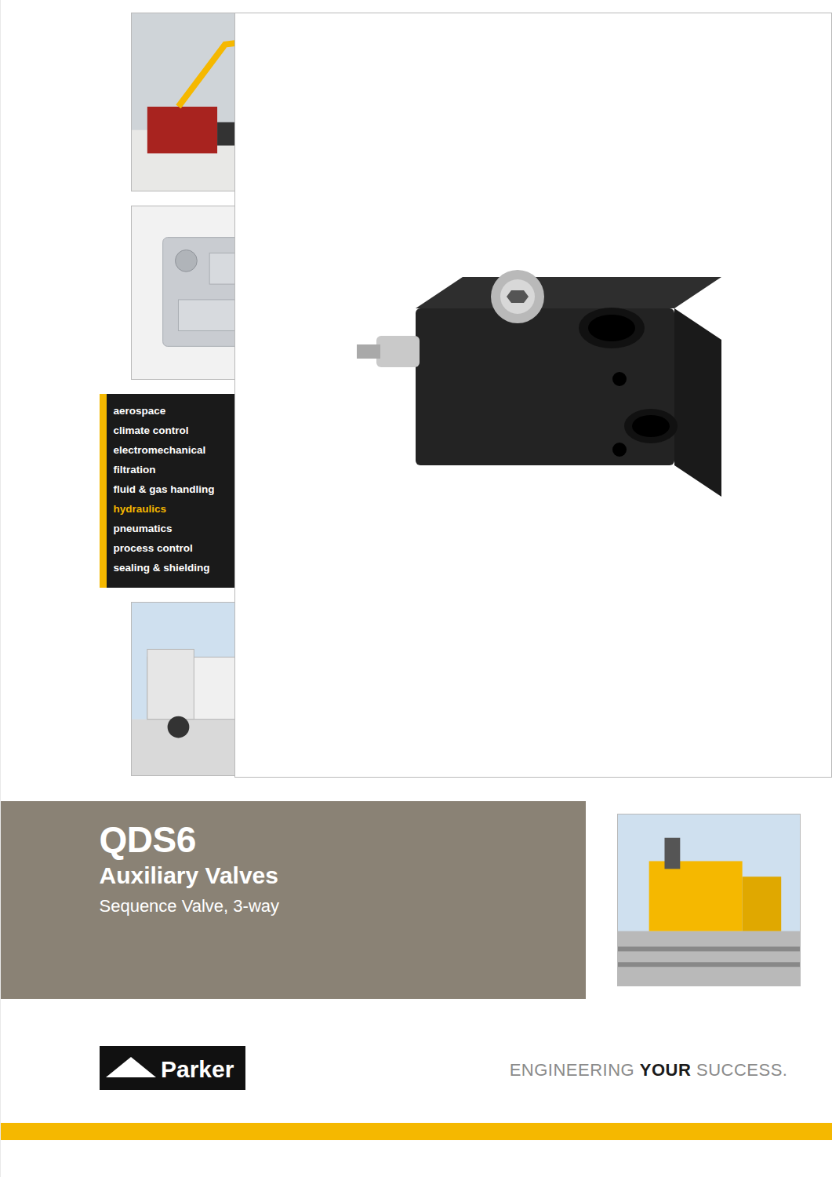aerospace
climate control
electromechanical
filtration
fluid & gas handling
hydraulics
pneumatics
process control
sealing & shielding
QDS6
Auxiliary Valves
Sequence Valve, 3-way
ENGINEERING YOUR SUCCESS.